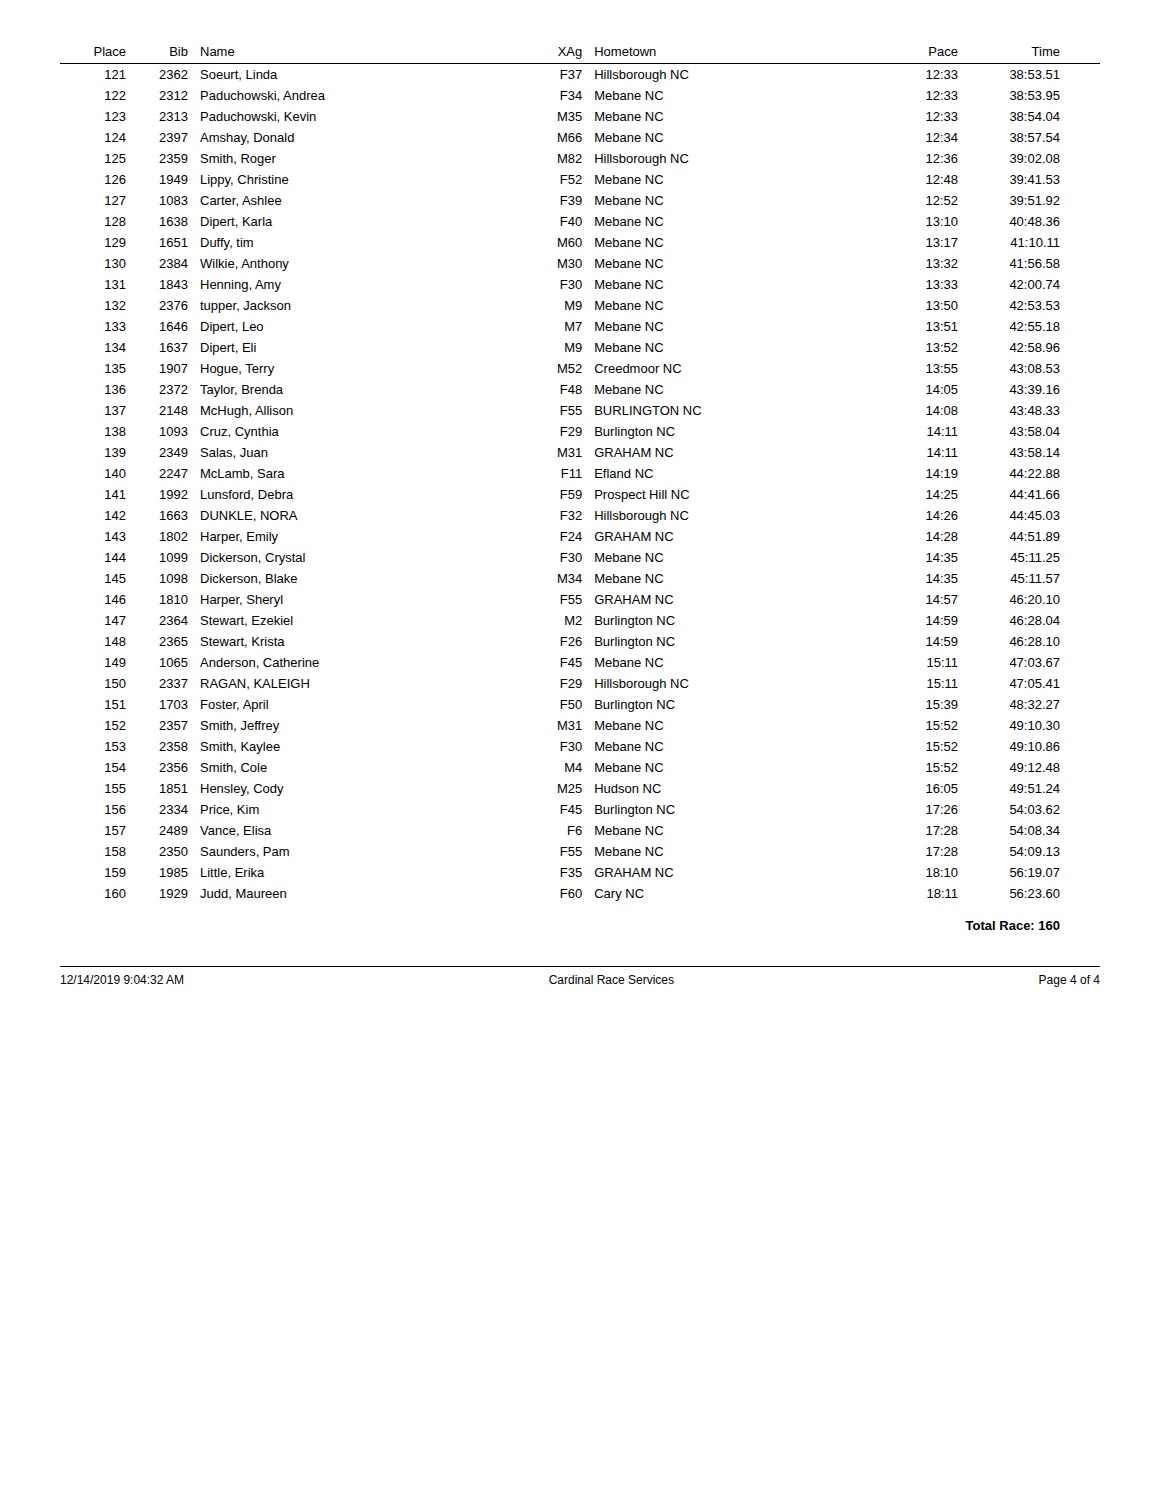| Place | Bib | Name | XAg | Hometown | Pace | Time |
| --- | --- | --- | --- | --- | --- | --- |
| 121 | 2362 | Soeurt, Linda | F37 | Hillsborough NC | 12:33 | 38:53.51 |
| 122 | 2312 | Paduchowski, Andrea | F34 | Mebane NC | 12:33 | 38:53.95 |
| 123 | 2313 | Paduchowski, Kevin | M35 | Mebane NC | 12:33 | 38:54.04 |
| 124 | 2397 | Amshay, Donald | M66 | Mebane NC | 12:34 | 38:57.54 |
| 125 | 2359 | Smith, Roger | M82 | Hillsborough NC | 12:36 | 39:02.08 |
| 126 | 1949 | Lippy, Christine | F52 | Mebane NC | 12:48 | 39:41.53 |
| 127 | 1083 | Carter, Ashlee | F39 | Mebane NC | 12:52 | 39:51.92 |
| 128 | 1638 | Dipert, Karla | F40 | Mebane NC | 13:10 | 40:48.36 |
| 129 | 1651 | Duffy, tim | M60 | Mebane NC | 13:17 | 41:10.11 |
| 130 | 2384 | Wilkie, Anthony | M30 | Mebane NC | 13:32 | 41:56.58 |
| 131 | 1843 | Henning, Amy | F30 | Mebane NC | 13:33 | 42:00.74 |
| 132 | 2376 | tupper, Jackson | M9 | Mebane NC | 13:50 | 42:53.53 |
| 133 | 1646 | Dipert, Leo | M7 | Mebane NC | 13:51 | 42:55.18 |
| 134 | 1637 | Dipert, Eli | M9 | Mebane NC | 13:52 | 42:58.96 |
| 135 | 1907 | Hogue, Terry | M52 | Creedmoor NC | 13:55 | 43:08.53 |
| 136 | 2372 | Taylor, Brenda | F48 | Mebane NC | 14:05 | 43:39.16 |
| 137 | 2148 | McHugh, Allison | F55 | BURLINGTON NC | 14:08 | 43:48.33 |
| 138 | 1093 | Cruz, Cynthia | F29 | Burlington NC | 14:11 | 43:58.04 |
| 139 | 2349 | Salas, Juan | M31 | GRAHAM NC | 14:11 | 43:58.14 |
| 140 | 2247 | McLamb, Sara | F11 | Efland NC | 14:19 | 44:22.88 |
| 141 | 1992 | Lunsford, Debra | F59 | Prospect Hill NC | 14:25 | 44:41.66 |
| 142 | 1663 | DUNKLE, NORA | F32 | Hillsborough NC | 14:26 | 44:45.03 |
| 143 | 1802 | Harper, Emily | F24 | GRAHAM NC | 14:28 | 44:51.89 |
| 144 | 1099 | Dickerson, Crystal | F30 | Mebane NC | 14:35 | 45:11.25 |
| 145 | 1098 | Dickerson, Blake | M34 | Mebane NC | 14:35 | 45:11.57 |
| 146 | 1810 | Harper, Sheryl | F55 | GRAHAM NC | 14:57 | 46:20.10 |
| 147 | 2364 | Stewart, Ezekiel | M2 | Burlington NC | 14:59 | 46:28.04 |
| 148 | 2365 | Stewart, Krista | F26 | Burlington NC | 14:59 | 46:28.10 |
| 149 | 1065 | Anderson, Catherine | F45 | Mebane NC | 15:11 | 47:03.67 |
| 150 | 2337 | RAGAN, KALEIGH | F29 | Hillsborough NC | 15:11 | 47:05.41 |
| 151 | 1703 | Foster, April | F50 | Burlington NC | 15:39 | 48:32.27 |
| 152 | 2357 | Smith, Jeffrey | M31 | Mebane NC | 15:52 | 49:10.30 |
| 153 | 2358 | Smith, Kaylee | F30 | Mebane NC | 15:52 | 49:10.86 |
| 154 | 2356 | Smith, Cole | M4 | Mebane NC | 15:52 | 49:12.48 |
| 155 | 1851 | Hensley, Cody | M25 | Hudson NC | 16:05 | 49:51.24 |
| 156 | 2334 | Price, Kim | F45 | Burlington NC | 17:26 | 54:03.62 |
| 157 | 2489 | Vance, Elisa | F6 | Mebane NC | 17:28 | 54:08.34 |
| 158 | 2350 | Saunders, Pam | F55 | Mebane NC | 17:28 | 54:09.13 |
| 159 | 1985 | Little, Erika | F35 | GRAHAM NC | 18:10 | 56:19.07 |
| 160 | 1929 | Judd, Maureen | F60 | Cary NC | 18:11 | 56:23.60 |
| Total Race: 160 |
12/14/2019 9:04:32 AM
Cardinal Race Services
Page 4 of 4